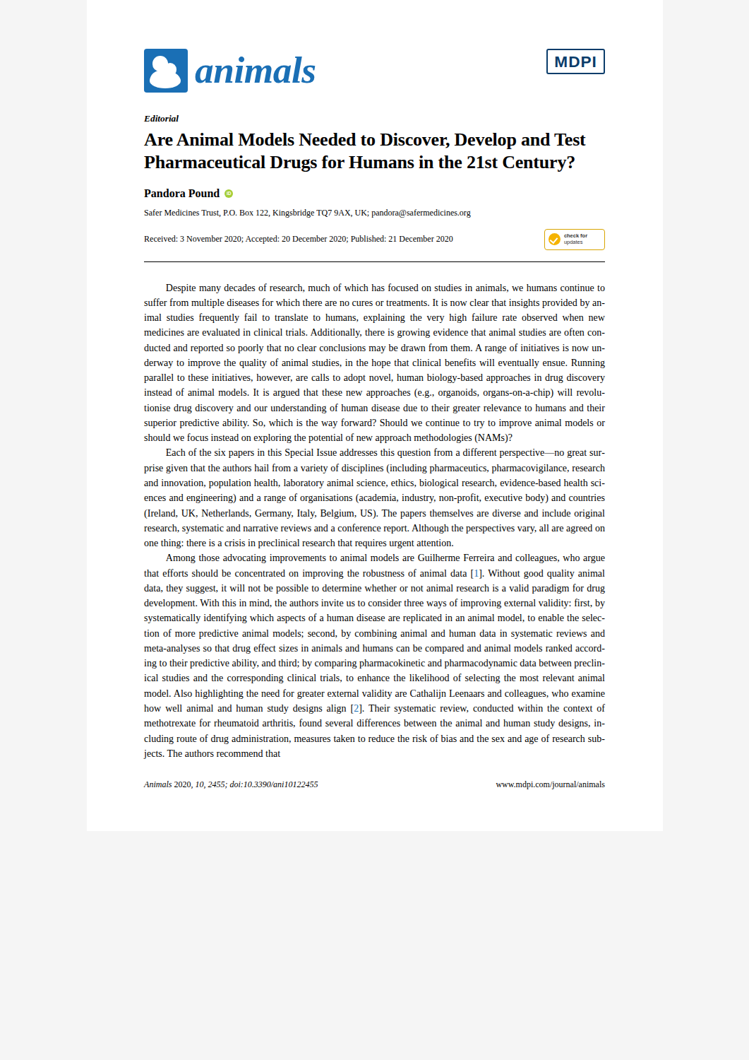animals
MDPI
Editorial
Are Animal Models Needed to Discover, Develop and Test Pharmaceutical Drugs for Humans in the 21st Century?
Pandora Pound
Safer Medicines Trust, P.O. Box 122, Kingsbridge TQ7 9AX, UK; pandora@safermedicines.org
Received: 3 November 2020; Accepted: 20 December 2020; Published: 21 December 2020
check forupdates
Despite many decades of research, much of which has focused on studies in animals, we humans continue to suffer from multiple diseases for which there are no cures or treatments. It is now clear that insights provided by animal studies frequently fail to translate to humans, explaining the very high failure rate observed when new medicines are evaluated in clinical trials. Additionally, there is growing evidence that animal studies are often conducted and reported so poorly that no clear conclusions may be drawn from them. A range of initiatives is now underway to improve the quality of animal studies, in the hope that clinical benefits will eventually ensue. Running parallel to these initiatives, however, are calls to adopt novel, human biology-based approaches in drug discovery instead of animal models. It is argued that these new approaches (e.g., organoids, organs-on-a-chip) will revolutionise drug discovery and our understanding of human disease due to their greater relevance to humans and their superior predictive ability. So, which is the way forward? Should we continue to try to improve animal models or should we focus instead on exploring the potential of new approach methodologies (NAMs)?
Each of the six papers in this Special Issue addresses this question from a different perspective—no great surprise given that the authors hail from a variety of disciplines (including pharmaceutics, pharmacovigilance, research and innovation, population health, laboratory animal science, ethics, biological research, evidence-based health sciences and engineering) and a range of organisations (academia, industry, non-profit, executive body) and countries (Ireland, UK, Netherlands, Germany, Italy, Belgium, US). The papers themselves are diverse and include original research, systematic and narrative reviews and a conference report. Although the perspectives vary, all are agreed on one thing: there is a crisis in preclinical research that requires urgent attention.
Among those advocating improvements to animal models are Guilherme Ferreira and colleagues, who argue that efforts should be concentrated on improving the robustness of animal data [1]. Without good quality animal data, they suggest, it will not be possible to determine whether or not animal research is a valid paradigm for drug development. With this in mind, the authors invite us to consider three ways of improving external validity: first, by systematically identifying which aspects of a human disease are replicated in an animal model, to enable the selection of more predictive animal models; second, by combining animal and human data in systematic reviews and meta-analyses so that drug effect sizes in animals and humans can be compared and animal models ranked according to their predictive ability, and third; by comparing pharmacokinetic and pharmacodynamic data between preclinical studies and the corresponding clinical trials, to enhance the likelihood of selecting the most relevant animal model. Also highlighting the need for greater external validity are Cathalijn Leenaars and colleagues, who examine how well animal and human study designs align [2]. Their systematic review, conducted within the context of methotrexate for rheumatoid arthritis, found several differences between the animal and human study designs, including route of drug administration, measures taken to reduce the risk of bias and the sex and age of research subjects. The authors recommend that
Animals 2020, 10, 2455; doi:10.3390/ani10122455
www.mdpi.com/journal/animals